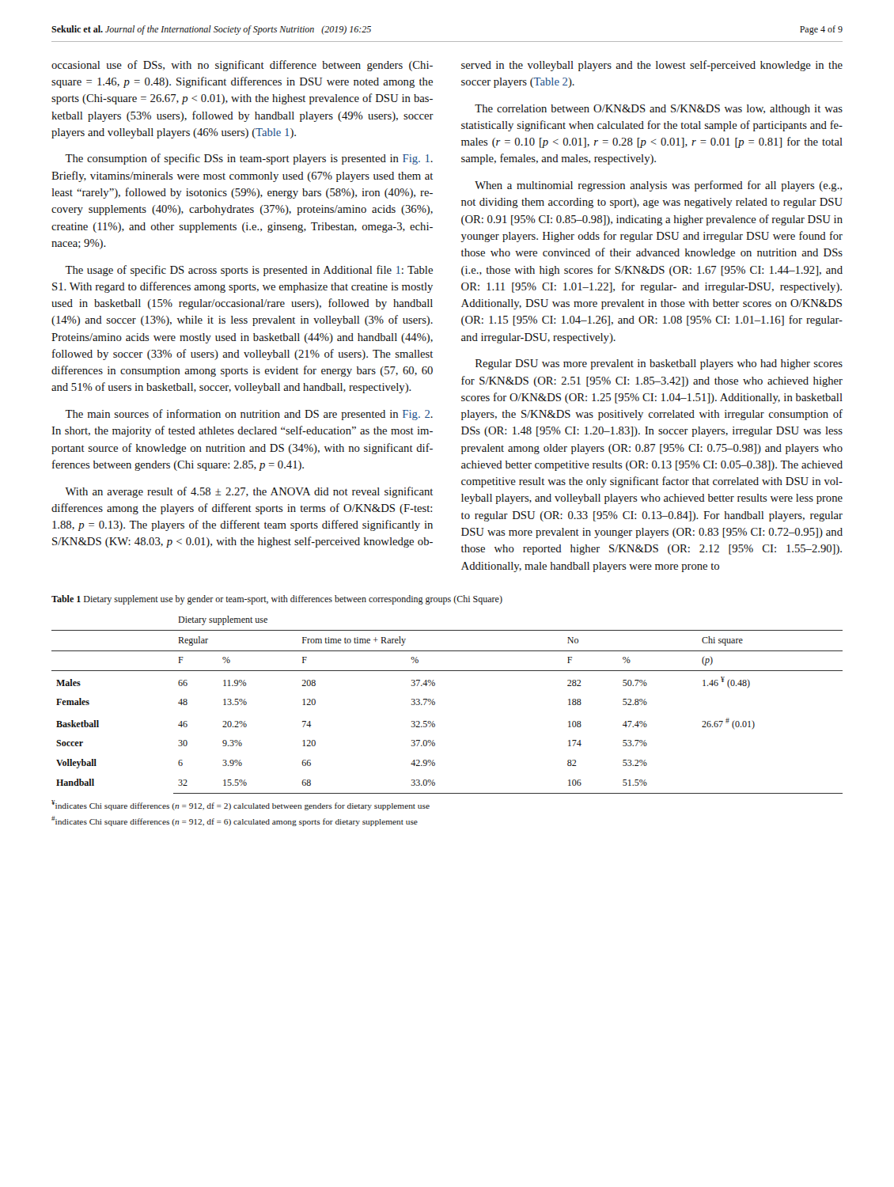Sekulic et al. Journal of the International Society of Sports Nutrition (2019) 16:25
Page 4 of 9
occasional use of DSs, with no significant difference between genders (Chi-square = 1.46, p = 0.48). Significant differences in DSU were noted among the sports (Chi-square = 26.67, p < 0.01), with the highest prevalence of DSU in basketball players (53% users), followed by handball players (49% users), soccer players and volleyball players (46% users) (Table 1).
The consumption of specific DSs in team-sport players is presented in Fig. 1. Briefly, vitamins/minerals were most commonly used (67% players used them at least “rarely”), followed by isotonics (59%), energy bars (58%), iron (40%), recovery supplements (40%), carbohydrates (37%), proteins/amino acids (36%), creatine (11%), and other supplements (i.e., ginseng, Tribestan, omega-3, echinacea; 9%).
The usage of specific DS across sports is presented in Additional file 1: Table S1. With regard to differences among sports, we emphasize that creatine is mostly used in basketball (15% regular/occasional/rare users), followed by handball (14%) and soccer (13%), while it is less prevalent in volleyball (3% of users). Proteins/amino acids were mostly used in basketball (44%) and handball (44%), followed by soccer (33% of users) and volleyball (21% of users). The smallest differences in consumption among sports is evident for energy bars (57, 60, 60 and 51% of users in basketball, soccer, volleyball and handball, respectively).
The main sources of information on nutrition and DS are presented in Fig. 2. In short, the majority of tested athletes declared “self-education” as the most important source of knowledge on nutrition and DS (34%), with no significant differences between genders (Chi square: 2.85, p = 0.41).
With an average result of 4.58 ± 2.27, the ANOVA did not reveal significant differences among the players of different sports in terms of O/KN&DS (F-test: 1.88, p = 0.13). The players of the different team sports differed significantly in S/KN&DS (KW: 48.03, p < 0.01), with the highest self-perceived knowledge observed in the volleyball players and the lowest self-perceived knowledge in the soccer players (Table 2).
The correlation between O/KN&DS and S/KN&DS was low, although it was statistically significant when calculated for the total sample of participants and females (r = 0.10 [p < 0.01], r = 0.28 [p < 0.01], r = 0.01 [p = 0.81] for the total sample, females, and males, respectively).
When a multinomial regression analysis was performed for all players (e.g., not dividing them according to sport), age was negatively related to regular DSU (OR: 0.91 [95% CI: 0.85–0.98]), indicating a higher prevalence of regular DSU in younger players. Higher odds for regular DSU and irregular DSU were found for those who were convinced of their advanced knowledge on nutrition and DSs (i.e., those with high scores for S/KN&DS (OR: 1.67 [95% CI: 1.44–1.92], and OR: 1.11 [95% CI: 1.01–1.22], for regular- and irregular-DSU, respectively). Additionally, DSU was more prevalent in those with better scores on O/KN&DS (OR: 1.15 [95% CI: 1.04–1.26], and OR: 1.08 [95% CI: 1.01–1.16] for regular- and irregular-DSU, respectively).
Regular DSU was more prevalent in basketball players who had higher scores for S/KN&DS (OR: 2.51 [95% CI: 1.85–3.42]) and those who achieved higher scores for O/KN&DS (OR: 1.25 [95% CI: 1.04–1.51]). Additionally, in basketball players, the S/KN&DS was positively correlated with irregular consumption of DSs (OR: 1.48 [95% CI: 1.20–1.83]). In soccer players, irregular DSU was less prevalent among older players (OR: 0.87 [95% CI: 0.75–0.98]) and players who achieved better competitive results (OR: 0.13 [95% CI: 0.05–0.38]). The achieved competitive result was the only significant factor that correlated with DSU in volleyball players, and volleyball players who achieved better results were less prone to regular DSU (OR: 0.33 [95% CI: 0.13–0.84]). For handball players, regular DSU was more prevalent in younger players (OR: 0.83 [95% CI: 0.72–0.95]) and those who reported higher S/KN&DS (OR: 2.12 [95% CI: 1.55–2.90]). Additionally, male handball players were more prone to
Table 1 Dietary supplement use by gender or team-sport, with differences between corresponding groups (Chi Square)
| | Dietary supplement use | |
| --- | --- | --- |
| | Regular | From time to time + Rarely | No | Chi square |
| | F | % | F | % | F | % | ( p ) |
| Males | 66 | 11.9% | 208 | 37.4% | 282 | 50.7% | 1.46 ¥ (0.48) |
| Females | 48 | 13.5% | 120 | 33.7% | 188 | 52.8% | |
| Basketball | 46 | 20.2% | 74 | 32.5% | 108 | 47.4% | 26.67 # (0.01) |
| Soccer | 30 | 9.3% | 120 | 37.0% | 174 | 53.7% | |
| Volleyball | 6 | 3.9% | 66 | 42.9% | 82 | 53.2% | |
| Handball | 32 | 15.5% | 68 | 33.0% | 106 | 51.5% | |
¥indicates Chi square differences (n = 912, df = 2) calculated between genders for dietary supplement use
#indicates Chi square differences (n = 912, df = 6) calculated among sports for dietary supplement use